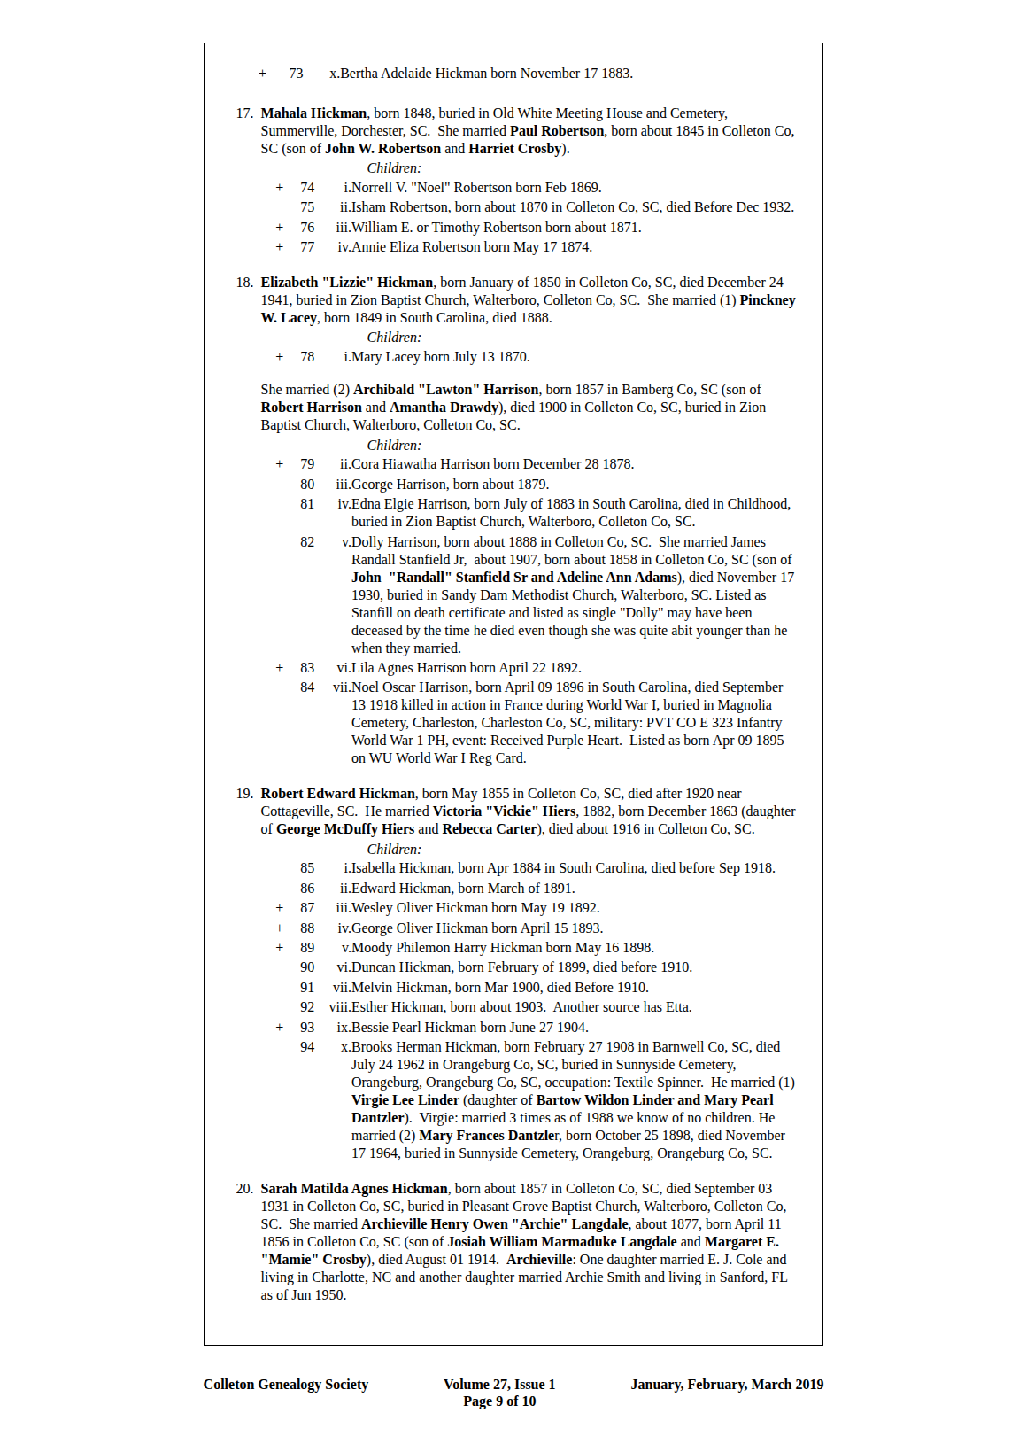| + | 73 | x. | Bertha Adelaide Hickman born November 17 1883. |
17.
Mahala Hickman, born 1848, buried in Old White Meeting House and Cemetery, Summerville, Dorchester, SC. She married Paul Robertson, born about 1845 in Colleton Co, SC (son of John W. Robertson and Harriet Crosby).
Children:
| + | 74 | i. | Norrell V. "Noel" Robertson born Feb 1869. |
| | 75 | ii. | Isham Robertson, born about 1870 in Colleton Co, SC, died Before Dec 1932. |
| + | 76 | iii. | William E. or Timothy Robertson born about 1871. |
| + | 77 | iv. | Annie Eliza Robertson born May 17 1874. |
18.
Elizabeth "Lizzie" Hickman, born January of 1850 in Colleton Co, SC, died December 24 1941, buried in Zion Baptist Church, Walterboro, Colleton Co, SC. She married (1) Pinckney W. Lacey, born 1849 in South Carolina, died 1888.
Children:
| + | 78 | i. | Mary Lacey born July 13 1870. |
She married (2) Archibald "Lawton" Harrison, born 1857 in Bamberg Co, SC (son of Robert Harrison and Amantha Drawdy), died 1900 in Colleton Co, SC, buried in Zion Baptist Church, Walterboro, Colleton Co, SC.
Children:
| + | 79 | ii. | Cora Hiawatha Harrison born December 28 1878. |
| | 80 | iii. | George Harrison, born about 1879. |
| | 81 | iv. | Edna Elgie Harrison, born July of 1883 in South Carolina, died in Childhood, buried in Zion Baptist Church, Walterboro, Colleton Co, SC. |
| | 82 | v. | Dolly Harrison, born about 1888 in Colleton Co, SC. She married James Randall Stanfield Jr, about 1907, born about 1858 in Colleton Co, SC (son of John "Randall" Stanfield Sr and Adeline Ann Adams ), died November 17 1930, buried in Sandy Dam Methodist Church, Walterboro, SC. Listed as Stanfill on death certificate and listed as single "Dolly" may have been deceased by the time he died even though she was quite abit younger than he when they married. |
| + | 83 | vi. | Lila Agnes Harrison born April 22 1892. |
| | 84 | vii. | Noel Oscar Harrison, born April 09 1896 in South Carolina, died September 13 1918 killed in action in France during World War I, buried in Magnolia Cemetery, Charleston, Charleston Co, SC, military: PVT CO E 323 Infantry World War 1 PH, event: Received Purple Heart. Listed as born Apr 09 1895 on WU World War I Reg Card. |
19.
Robert Edward Hickman, born May 1855 in Colleton Co, SC, died after 1920 near Cottageville, SC. He married Victoria "Vickie" Hiers, 1882, born December 1863 (daughter of George McDuffy Hiers and Rebecca Carter), died about 1916 in Colleton Co, SC.
Children:
| | 85 | i. | Isabella Hickman, born Apr 1884 in South Carolina, died before Sep 1918. |
| | 86 | ii. | Edward Hickman, born March of 1891. |
| + | 87 | iii. | Wesley Oliver Hickman born May 19 1892. |
| + | 88 | iv. | George Oliver Hickman born April 15 1893. |
| + | 89 | v. | Moody Philemon Harry Hickman born May 16 1898. |
| | 90 | vi. | Duncan Hickman, born February of 1899, died before 1910. |
| | 91 | vii. | Melvin Hickman, born Mar 1900, died Before 1910. |
| | 92 | viii. | Esther Hickman, born about 1903. Another source has Etta. |
| + | 93 | ix. | Bessie Pearl Hickman born June 27 1904. |
| | 94 | x. | Brooks Herman Hickman, born February 27 1908 in Barnwell Co, SC, died July 24 1962 in Orangeburg Co, SC, buried in Sunnyside Cemetery, Orangeburg, Orangeburg Co, SC, occupation: Textile Spinner. He married (1) Virgie Lee Linder (daughter of Bartow Wildon Linder and Mary Pearl Dantzler ). Virgie: married 3 times as of 1988 we know of no children. He married (2) Mary Frances Dantzle r, born October 25 1898, died November 17 1964, buried in Sunnyside Cemetery, Orangeburg, Orangeburg Co, SC. |
20.
Sarah Matilda Agnes Hickman, born about 1857 in Colleton Co, SC, died September 03 1931 in Colleton Co, SC, buried in Pleasant Grove Baptist Church, Walterboro, Colleton Co, SC. She married Archieville Henry Owen "Archie" Langdale, about 1877, born April 11 1856 in Colleton Co, SC (son of Josiah William Marmaduke Langdale and Margaret E. "Mamie" Crosby), died August 01 1914. Archieville: One daughter married E. J. Cole and living in Charlotte, NC and another daughter married Archie Smith and living in Sanford, FL as of Jun 1950.
Colleton Genealogy Society
Volume 27, Issue 1
Page 9 of 10
January, February, March 2019